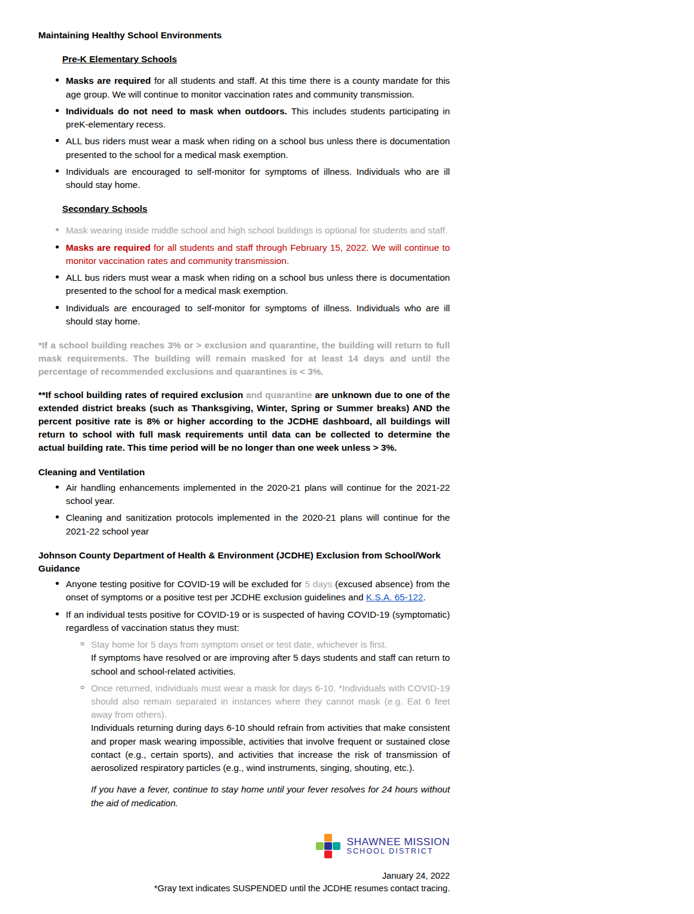Maintaining Healthy School Environments
Pre-K Elementary Schools
Masks are required for all students and staff. At this time there is a county mandate for this age group. We will continue to monitor vaccination rates and community transmission.
Individuals do not need to mask when outdoors. This includes students participating in preK-elementary recess.
ALL bus riders must wear a mask when riding on a school bus unless there is documentation presented to the school for a medical mask exemption.
Individuals are encouraged to self-monitor for symptoms of illness. Individuals who are ill should stay home.
Secondary Schools
Mask wearing inside middle school and high school buildings is optional for students and staff.
Masks are required for all students and staff through February 15, 2022. We will continue to monitor vaccination rates and community transmission.
ALL bus riders must wear a mask when riding on a school bus unless there is documentation presented to the school for a medical mask exemption.
Individuals are encouraged to self-monitor for symptoms of illness. Individuals who are ill should stay home.
*If a school building reaches 3% or > exclusion and quarantine, the building will return to full mask requirements. The building will remain masked for at least 14 days and until the percentage of recommended exclusions and quarantines is < 3%.
**If school building rates of required exclusion and quarantine are unknown due to one of the extended district breaks (such as Thanksgiving, Winter, Spring or Summer breaks) AND the percent positive rate is 8% or higher according to the JCDHE dashboard, all buildings will return to school with full mask requirements until data can be collected to determine the actual building rate. This time period will be no longer than one week unless > 3%.
Cleaning and Ventilation
Air handling enhancements implemented in the 2020-21 plans will continue for the 2021-22 school year.
Cleaning and sanitization protocols implemented in the 2020-21 plans will continue for the 2021-22 school year
Johnson County Department of Health & Environment (JCDHE) Exclusion from School/Work Guidance
Anyone testing positive for COVID-19 will be excluded for 5 days (excused absence) from the onset of symptoms or a positive test per JCDHE exclusion guidelines and K.S.A. 65-122.
If an individual tests positive for COVID-19 or is suspected of having COVID-19 (symptomatic) regardless of vaccination status they must:
Stay home for 5 days from symptom onset or test date, whichever is first.
If symptoms have resolved or are improving after 5 days students and staff can return to school and school-related activities.
Once returned, individuals must wear a mask for days 6-10. *Individuals with COVID-19 should also remain separated in instances where they cannot mask (e.g. Eat 6 feet away from others).
Individuals returning during days 6-10 should refrain from activities that make consistent and proper mask wearing impossible, activities that involve frequent or sustained close contact (e.g., certain sports), and activities that increase the risk of transmission of aerosolized respiratory particles (e.g., wind instruments, singing, shouting, etc.).
If you have a fever, continue to stay home until your fever resolves for 24 hours without the aid of medication.
SHAWNEE MISSION
SCHOOL DISTRICT
January 24, 2022
*Gray text indicates SUSPENDED until the JCDHE resumes contact tracing.